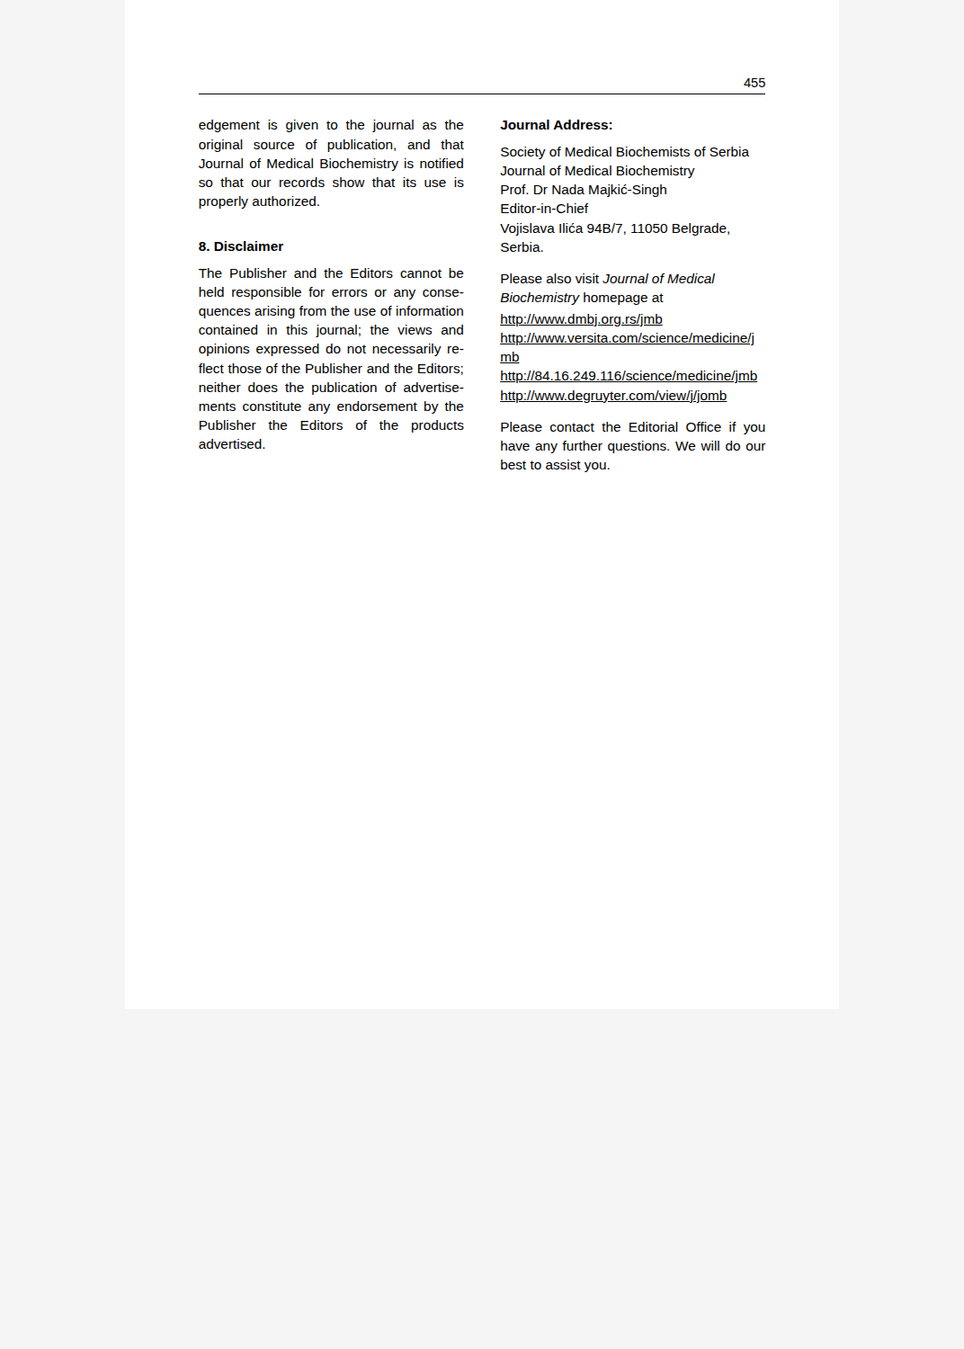455
edgement is given to the journal as the original source of publication, and that Journal of Medical Biochemistry is notified so that our records show that its use is properly authorized.
8. Disclaimer
The Publisher and the Editors cannot be held responsible for errors or any consequences arising from the use of information contained in this journal; the views and opinions expressed do not necessarily reflect those of the Publisher and the Editors; neither does the publication of advertisements constitute any endorsement by the Publisher the Editors of the products advertised.
Journal Address:
Society of Medical Biochemists of Serbia Journal of Medical Biochemistry Prof. Dr Nada Majkić-Singh Editor-in-Chief Vojislava Ilića 94B/7, 11050 Belgrade, Serbia.
Please also visit Journal of Medical Biochemistry homepage at
http://www.dmbj.org.rs/jmb http://www.versita.com/science/medicine/jmb http://84.16.249.116/science/medicine/jmb http://www.degruyter.com/view/j/jomb
Please contact the Editorial Office if you have any further questions. We will do our best to assist you.